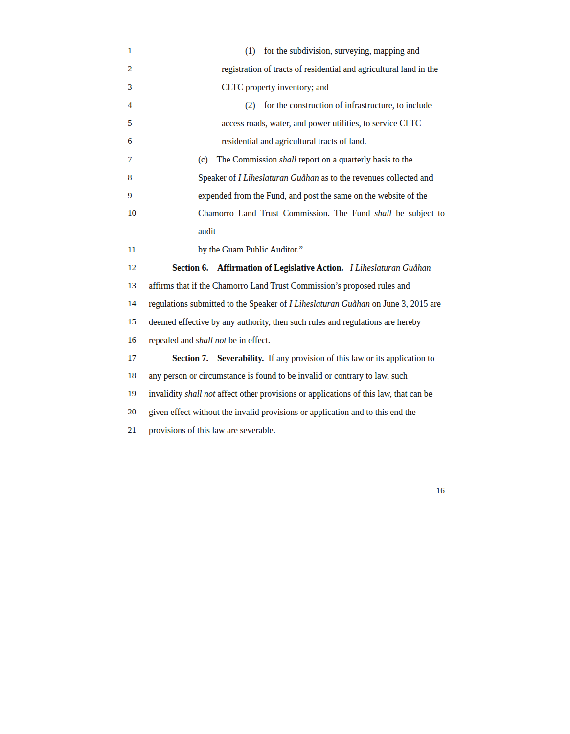| 1 | (1) for the subdivision, surveying, mapping and |
| 2 | registration of tracts of residential and agricultural land in the |
| 3 | CLTC property inventory; and |
| 4 | (2) for the construction of infrastructure, to include |
| 5 | access roads, water, and power utilities, to service CLTC |
| 6 | residential and agricultural tracts of land. |
| 7 | (c) The Commission shall report on a quarterly basis to the |
| 8 | Speaker of I Liheslaturan Guåhan as to the revenues collected and |
| 9 | expended from the Fund, and post the same on the website of the |
| 10 | Chamorro Land Trust Commission. The Fund shall be subject to audit |
| 11 | by the Guam Public Auditor.” |
| 12 | Section 6. Affirmation of Legislative Action. I Liheslaturan Guåhan |
| 13 | affirms that if the Chamorro Land Trust Commission’s proposed rules and |
| 14 | regulations submitted to the Speaker of I Liheslaturan Guåhan on June 3, 2015 are |
| 15 | deemed effective by any authority, then such rules and regulations are hereby |
| 16 | repealed and shall not be in effect. |
| 17 | Section 7. Severability. If any provision of this law or its application to |
| 18 | any person or circumstance is found to be invalid or contrary to law, such |
| 19 | invalidity shall not affect other provisions or applications of this law, that can be |
| 20 | given effect without the invalid provisions or application and to this end the |
| 21 | provisions of this law are severable. |
16